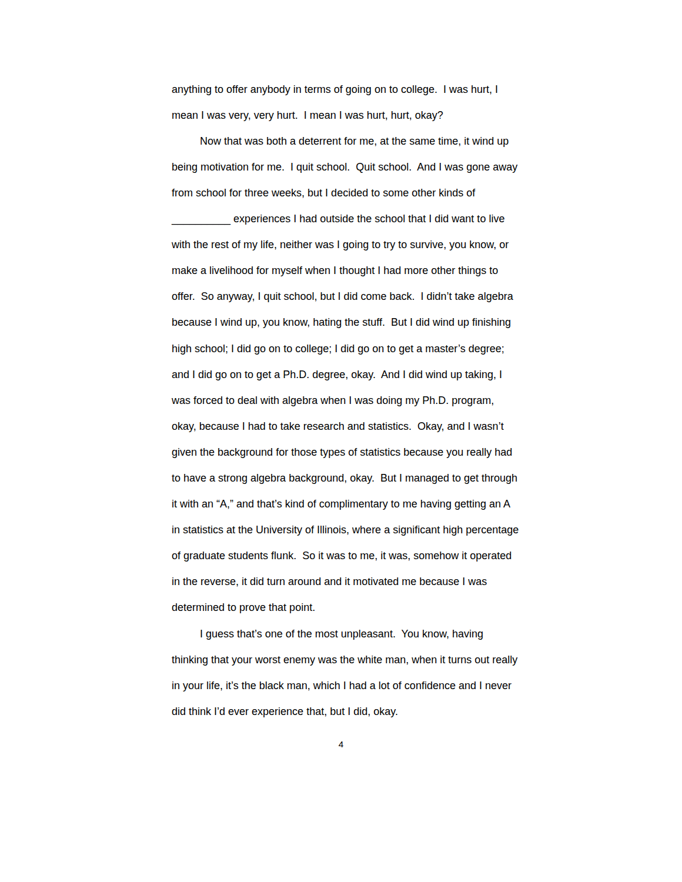anything to offer anybody in terms of going on to college. I was hurt, I mean I was very, very hurt. I mean I was hurt, hurt, okay?
Now that was both a deterrent for me, at the same time, it wind up being motivation for me. I quit school. Quit school. And I was gone away from school for three weeks, but I decided to some other kinds of __________ experiences I had outside the school that I did want to live with the rest of my life, neither was I going to try to survive, you know, or make a livelihood for myself when I thought I had more other things to offer. So anyway, I quit school, but I did come back. I didn’t take algebra because I wind up, you know, hating the stuff. But I did wind up finishing high school; I did go on to college; I did go on to get a master’s degree; and I did go on to get a Ph.D. degree, okay. And I did wind up taking, I was forced to deal with algebra when I was doing my Ph.D. program, okay, because I had to take research and statistics. Okay, and I wasn’t given the background for those types of statistics because you really had to have a strong algebra background, okay. But I managed to get through it with an “A,” and that’s kind of complimentary to me having getting an A in statistics at the University of Illinois, where a significant high percentage of graduate students flunk. So it was to me, it was, somehow it operated in the reverse, it did turn around and it motivated me because I was determined to prove that point.
I guess that’s one of the most unpleasant. You know, having thinking that your worst enemy was the white man, when it turns out really in your life, it’s the black man, which I had a lot of confidence and I never did think I’d ever experience that, but I did, okay.
4